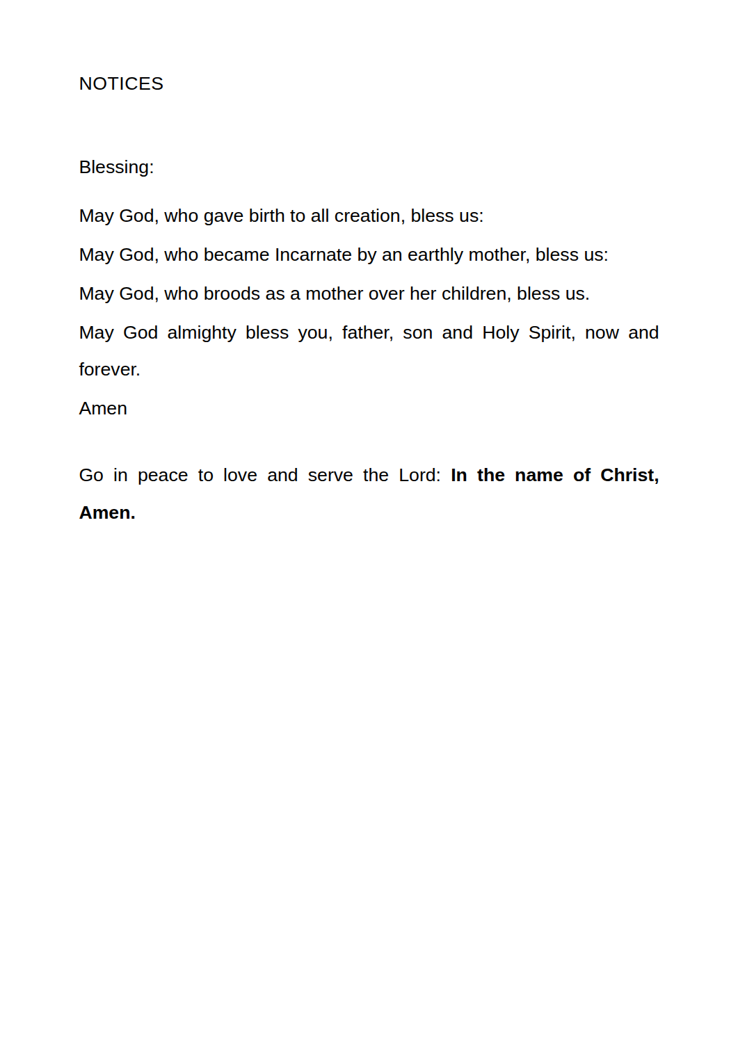NOTICES
Blessing:
May God, who gave birth to all creation, bless us:
May God, who became Incarnate by an earthly mother, bless us:
May God, who broods as a mother over her children, bless us.
May God almighty bless you, father, son and Holy Spirit, now and forever.
Amen
Go in peace to love and serve the Lord: In the name of Christ, Amen.